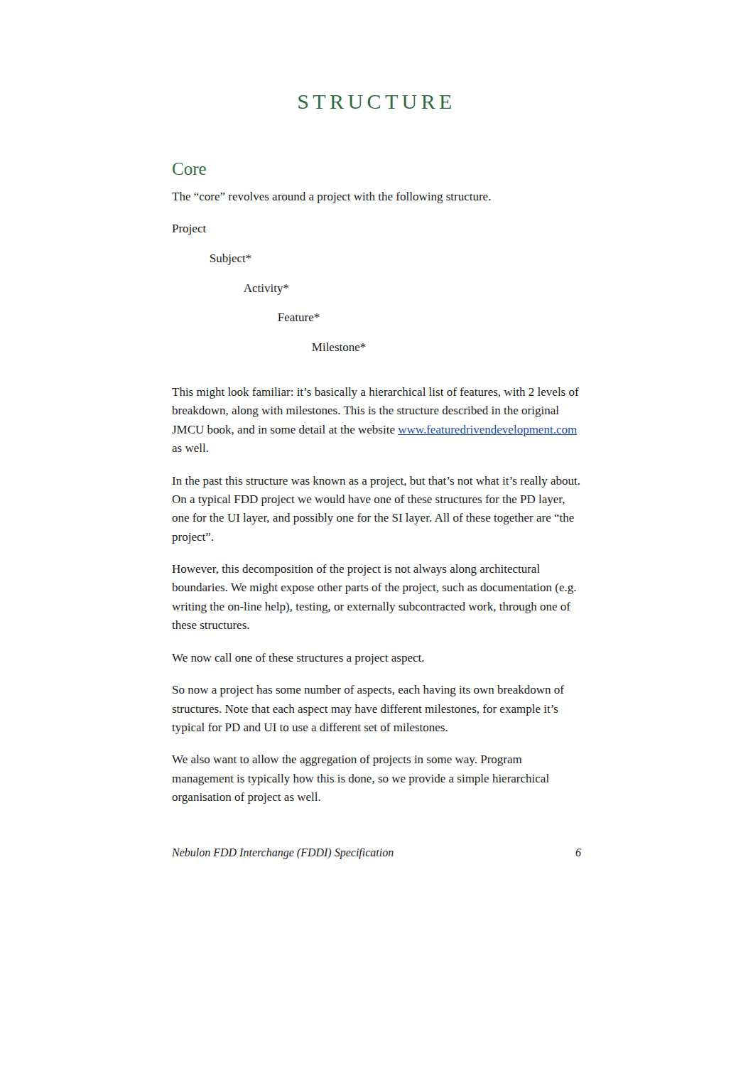STRUCTURE
Core
The “core” revolves around a project with the following structure.
Project
Subject*
Activity*
Feature*
Milestone*
This might look familiar: it’s basically a hierarchical list of features, with 2 levels of breakdown, along with milestones. This is the structure described in the original JMCU book, and in some detail at the website www.featuredrivendevelopment.com as well.
In the past this structure was known as a project, but that’s not what it’s really about. On a typical FDD project we would have one of these structures for the PD layer, one for the UI layer, and possibly one for the SI layer. All of these together are “the project”.
However, this decomposition of the project is not always along architectural boundaries. We might expose other parts of the project, such as documentation (e.g. writing the on-line help), testing, or externally subcontracted work, through one of these structures.
We now call one of these structures a project aspect.
So now a project has some number of aspects, each having its own breakdown of structures. Note that each aspect may have different milestones, for example it’s typical for PD and UI to use a different set of milestones.
We also want to allow the aggregation of projects in some way. Program management is typically how this is done, so we provide a simple hierarchical organisation of project as well.
Nebulon FDD Interchange (FDDI) Specification 6